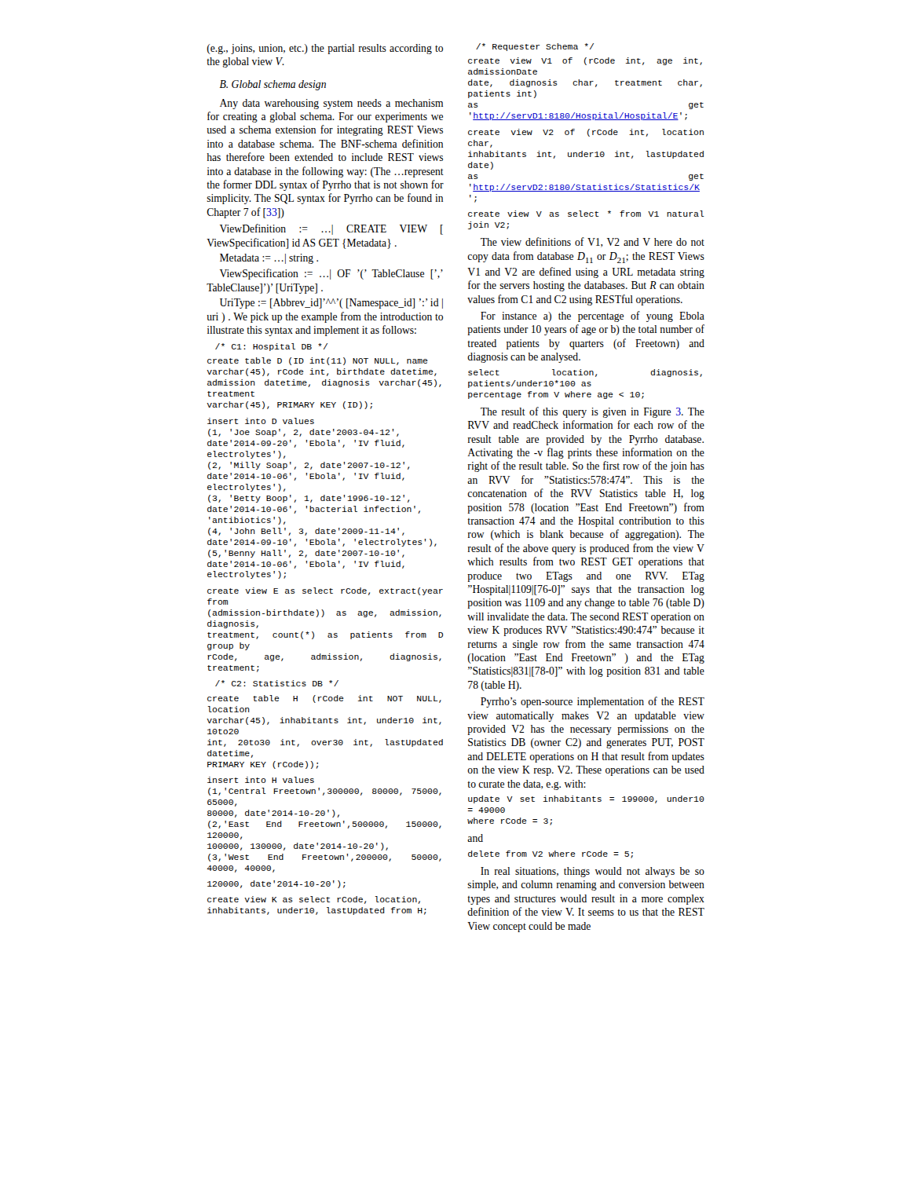(e.g., joins, union, etc.) the partial results according to the global view V.
B. Global schema design
Any data warehousing system needs a mechanism for creating a global schema. For our experiments we used a schema extension for integrating REST Views into a database schema. The BNF-schema definition has therefore been extended to include REST views into a database in the following way: (The …represent the former DDL syntax of Pyrrho that is not shown for simplicity. The SQL syntax for Pyrrho can be found in Chapter 7 of [33])
ViewDefinition := …| CREATE VIEW [ ViewSpecification] id AS GET {Metadata} .
Metadata := …| string .
ViewSpecification := …| OF ’(’ TableClause [’,’ TableClause]’)’ [UriType] .
UriType := [Abbrev_id]’^^’( [Namespace_id] ’:’ id | uri ) . We pick up the example from the introduction to illustrate this syntax and implement it as follows:
/* C1: Hospital DB */
create table D (ID int(11) NOT NULL, name varchar(45), rCode int, birthdate datetime, admission datetime, diagnosis varchar(45), treatment varchar(45), PRIMARY KEY (ID));
insert into D values (1, 'Joe Soap', 2, date'2003-04-12', date'2014-09-20', 'Ebola', 'IV fluid, electrolytes'), (2, 'Milly Soap', 2, date'2007-10-12', date'2014-10-06', 'Ebola', 'IV fluid, electrolytes'), (3, 'Betty Boop', 1, date'1996-10-12', date'2014-10-06', 'bacterial infection', 'antibiotics'), (4, 'John Bell', 3, date'2009-11-14', date'2014-09-10', 'Ebola', 'electrolytes'), (5,'Benny Hall', 2, date'2007-10-10', date'2014-10-06', 'Ebola', 'IV fluid, electrolytes');
create view E as select rCode, extract(year from (admission-birthdate)) as age, admission, diagnosis, treatment, count(*) as patients from D group by rCode, age, admission, diagnosis, treatment;
/* C2: Statistics DB */
create table H (rCode int NOT NULL, location varchar(45), inhabitants int, under10 int, 10to20 int, 20to30 int, over30 int, lastUpdated datetime, PRIMARY KEY (rCode));
insert into H values (1,'Central Freetown',300000, 80000, 75000, 65000, 80000, date'2014-10-20'), (2,'East End Freetown',500000, 150000, 120000, 100000, 130000, date'2014-10-20'), (3,'West End Freetown',200000, 50000, 40000, 40000,
120000, date'2014-10-20');
create view K as select rCode, location, inhabitants, under10, lastUpdated from H;
/* Requester Schema */
create view V1 of (rCode int, age int, admissionDate date, diagnosis char, treatment char, patients int) as get 'http://servD1:8180/Hospital/Hospital/E';
create view V2 of (rCode int, location char, inhabitants int, under10 int, lastUpdated date) as get 'http://servD2:8180/Statistics/Statistics/K';
create view V as select * from V1 natural join V2;
The view definitions of V1, V2 and V here do not copy data from database D11 or D21; the REST Views V1 and V2 are defined using a URL metadata string for the servers hosting the databases. But R can obtain values from C1 and C2 using RESTful operations.
For instance a) the percentage of young Ebola patients under 10 years of age or b) the total number of treated patients by quarters (of Freetown) and diagnosis can be analysed.
select location, diagnosis, patients/under10*100 as percentage from V where age < 10;
The result of this query is given in Figure 3. The RVV and readCheck information for each row of the result table are provided by the Pyrrho database. Activating the -v flag prints these information on the right of the result table. So the first row of the join has an RVV for ”Statistics:578:474”. This is the concatenation of the RVV Statistics table H, log position 578 (location ”East End Freetown”) from transaction 474 and the Hospital contribution to this row (which is blank because of aggregation). The result of the above query is produced from the view V which results from two REST GET operations that produce two ETags and one RVV. ETag ”Hospital|1109|[76-0]” says that the transaction log position was 1109 and any change to table 76 (table D) will invalidate the data. The second REST operation on view K produces RVV ”Statistics:490:474” because it returns a single row from the same transaction 474 (location ”East End Freetown” ) and the ETag ”Statistics|831|[78-0]” with log position 831 and table 78 (table H).
Pyrrho’s open-source implementation of the REST view automatically makes V2 an updatable view provided V2 has the necessary permissions on the Statistics DB (owner C2) and generates PUT, POST and DELETE operations on H that result from updates on the view K resp. V2. These operations can be used to curate the data, e.g. with:
update V set inhabitants = 199000, under10 = 49000 where rCode = 3;
and
delete from V2 where rCode = 5;
In real situations, things would not always be so simple, and column renaming and conversion between types and structures would result in a more complex definition of the view V. It seems to us that the REST View concept could be made